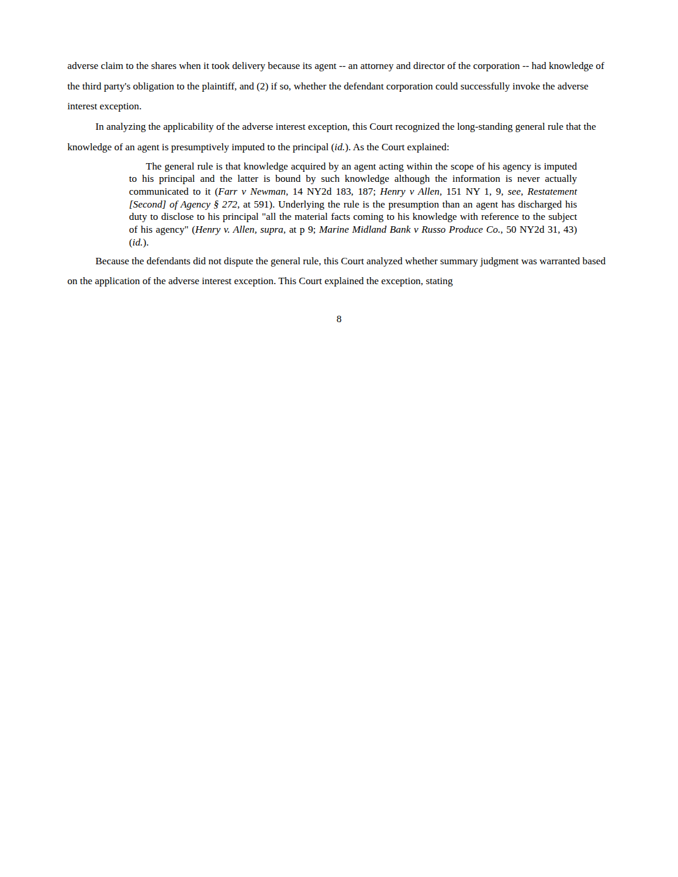adverse claim to the shares when it took delivery because its agent -- an attorney and director of the corporation -- had knowledge of the third party's obligation to the plaintiff, and (2) if so, whether the defendant corporation could successfully invoke the adverse interest exception.
In analyzing the applicability of the adverse interest exception, this Court recognized the long-standing general rule that the knowledge of an agent is presumptively imputed to the principal (id.). As the Court explained:
The general rule is that knowledge acquired by an agent acting within the scope of his agency is imputed to his principal and the latter is bound by such knowledge although the information is never actually communicated to it (Farr v Newman, 14 NY2d 183, 187; Henry v Allen, 151 NY 1, 9, see, Restatement [Second] of Agency § 272, at 591). Underlying the rule is the presumption than an agent has discharged his duty to disclose to his principal "all the material facts coming to his knowledge with reference to the subject of his agency" (Henry v. Allen, supra, at p 9; Marine Midland Bank v Russo Produce Co., 50 NY2d 31, 43) (id.).
Because the defendants did not dispute the general rule, this Court analyzed whether summary judgment was warranted based on the application of the adverse interest exception. This Court explained the exception, stating
8